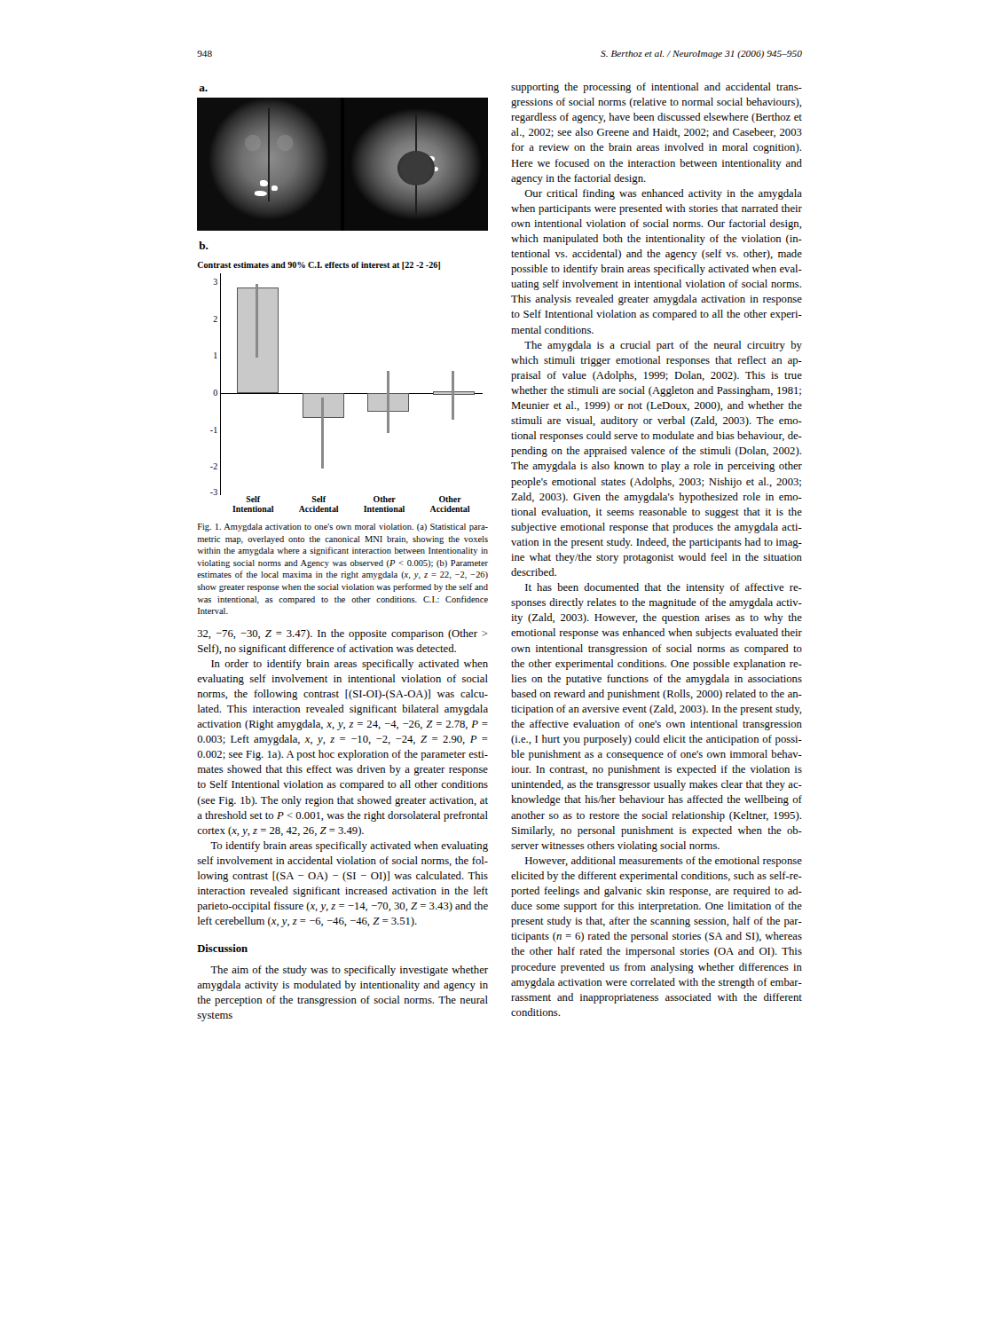948
S. Berthoz et al. / NeuroImage 31 (2006) 945–950
a.
b.
Contrast estimates and 90% C.I. effects of interest at [22 -2 -26]
3 2 1 0 -1 -2 -3
Self
Intentional
Self
Accidental
Other
Intentional
Other
Accidental
Fig. 1. Amygdala activation to one's own moral violation. (a) Statistical parametric map, overlayed onto the canonical MNI brain, showing the voxels within the amygdala where a significant interaction between Intentionality in violating social norms and Agency was observed (P < 0.005); (b) Parameter estimates of the local maxima in the right amygdala (x, y, z = 22, −2, −26) show greater response when the social violation was performed by the self and was intentional, as compared to the other conditions. C.I.: Confidence Interval.
32, −76, −30, Z = 3.47). In the opposite comparison (Other > Self), no significant difference of activation was detected.
In order to identify brain areas specifically activated when evaluating self involvement in intentional violation of social norms, the following contrast [(SI-OI)-(SA-OA)] was calculated. This interaction revealed significant bilateral amygdala activation (Right amygdala, x, y, z = 24, −4, −26, Z = 2.78, P = 0.003; Left amygdala, x, y, z = −10, −2, −24, Z = 2.90, P = 0.002; see Fig. 1a). A post hoc exploration of the parameter estimates showed that this effect was driven by a greater response to Self Intentional violation as compared to all other conditions (see Fig. 1b). The only region that showed greater activation, at a threshold set to P < 0.001, was the right dorsolateral prefrontal cortex (x, y, z = 28, 42, 26, Z = 3.49).
To identify brain areas specifically activated when evaluating self involvement in accidental violation of social norms, the following contrast [(SA − OA) − (SI − OI)] was calculated. This interaction revealed significant increased activation in the left parieto-occipital fissure (x, y, z = −14, −70, 30, Z = 3.43) and the left cerebellum (x, y, z = −6, −46, −46, Z = 3.51).
Discussion
The aim of the study was to specifically investigate whether amygdala activity is modulated by intentionality and agency in the perception of the transgression of social norms. The neural systems
supporting the processing of intentional and accidental transgressions of social norms (relative to normal social behaviours), regardless of agency, have been discussed elsewhere (Berthoz et al., 2002; see also Greene and Haidt, 2002; and Casebeer, 2003 for a review on the brain areas involved in moral cognition). Here we focused on the interaction between intentionality and agency in the factorial design.
Our critical finding was enhanced activity in the amygdala when participants were presented with stories that narrated their own intentional violation of social norms. Our factorial design, which manipulated both the intentionality of the violation (intentional vs. accidental) and the agency (self vs. other), made possible to identify brain areas specifically activated when evaluating self involvement in intentional violation of social norms. This analysis revealed greater amygdala activation in response to Self Intentional violation as compared to all the other experimental conditions.
The amygdala is a crucial part of the neural circuitry by which stimuli trigger emotional responses that reflect an appraisal of value (Adolphs, 1999; Dolan, 2002). This is true whether the stimuli are social (Aggleton and Passingham, 1981; Meunier et al., 1999) or not (LeDoux, 2000), and whether the stimuli are visual, auditory or verbal (Zald, 2003). The emotional responses could serve to modulate and bias behaviour, depending on the appraised valence of the stimuli (Dolan, 2002). The amygdala is also known to play a role in perceiving other people's emotional states (Adolphs, 2003; Nishijo et al., 2003; Zald, 2003). Given the amygdala's hypothesized role in emotional evaluation, it seems reasonable to suggest that it is the subjective emotional response that produces the amygdala activation in the present study. Indeed, the participants had to imagine what they/the story protagonist would feel in the situation described.
It has been documented that the intensity of affective responses directly relates to the magnitude of the amygdala activity (Zald, 2003). However, the question arises as to why the emotional response was enhanced when subjects evaluated their own intentional transgression of social norms as compared to the other experimental conditions. One possible explanation relies on the putative functions of the amygdala in associations based on reward and punishment (Rolls, 2000) related to the anticipation of an aversive event (Zald, 2003). In the present study, the affective evaluation of one's own intentional transgression (i.e., I hurt you purposely) could elicit the anticipation of possible punishment as a consequence of one's own immoral behaviour. In contrast, no punishment is expected if the violation is unintended, as the transgressor usually makes clear that they acknowledge that his/her behaviour has affected the wellbeing of another so as to restore the social relationship (Keltner, 1995). Similarly, no personal punishment is expected when the observer witnesses others violating social norms.
However, additional measurements of the emotional response elicited by the different experimental conditions, such as self-reported feelings and galvanic skin response, are required to adduce some support for this interpretation. One limitation of the present study is that, after the scanning session, half of the participants (n = 6) rated the personal stories (SA and SI), whereas the other half rated the impersonal stories (OA and OI). This procedure prevented us from analysing whether differences in amygdala activation were correlated with the strength of embarrassment and inappropriateness associated with the different conditions.